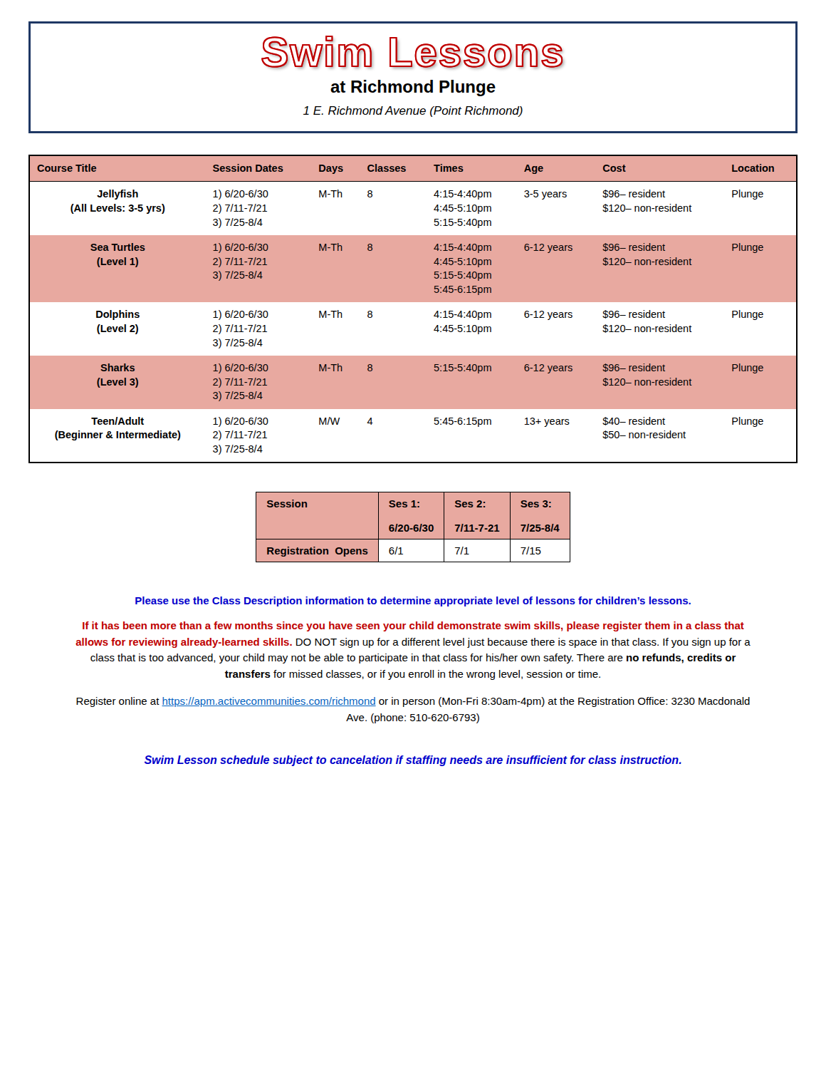Swim Lessons
at Richmond Plunge
1 E. Richmond Avenue (Point Richmond)
| Course Title | Session Dates | Days | Classes | Times | Age | Cost | Location |
| --- | --- | --- | --- | --- | --- | --- | --- |
| Jellyfish (All Levels: 3-5 yrs) | 1) 6/20-6/30 2) 7/11-7/21 3) 7/25-8/4 | M-Th | 8 | 4:15-4:40pm 4:45-5:10pm 5:15-5:40pm | 3-5 years | $96– resident $120– non-resident | Plunge |
| Sea Turtles (Level 1) | 1) 6/20-6/30 2) 7/11-7/21 3) 7/25-8/4 | M-Th | 8 | 4:15-4:40pm 4:45-5:10pm 5:15-5:40pm 5:45-6:15pm | 6-12 years | $96– resident $120– non-resident | Plunge |
| Dolphins (Level 2) | 1) 6/20-6/30 2) 7/11-7/21 3) 7/25-8/4 | M-Th | 8 | 4:15-4:40pm 4:45-5:10pm | 6-12 years | $96– resident $120– non-resident | Plunge |
| Sharks (Level 3) | 1) 6/20-6/30 2) 7/11-7/21 3) 7/25-8/4 | M-Th | 8 | 5:15-5:40pm | 6-12 years | $96– resident $120– non-resident | Plunge |
| Teen/Adult (Beginner & Intermediate) | 1) 6/20-6/30 2) 7/11-7/21 3) 7/25-8/4 | M/W | 4 | 5:45-6:15pm | 13+ years | $40– resident $50– non-resident | Plunge |
| Session | Ses 1: 6/20-6/30 | Ses 2: 7/11-7-21 | Ses 3: 7/25-8/4 |
| --- | --- | --- | --- |
| Registration Opens | 6/1 | 7/1 | 7/15 |
Please use the Class Description information to determine appropriate level of lessons for children’s lessons.
If it has been more than a few months since you have seen your child demonstrate swim skills, please register them in a class that allows for reviewing already-learned skills. DO NOT sign up for a different level just because there is space in that class. If you sign up for a class that is too advanced, your child may not be able to participate in that class for his/her own safety. There are no refunds, credits or transfers for missed classes, or if you enroll in the wrong level, session or time.
Register online at https://apm.activecommunities.com/richmond or in person (Mon-Fri 8:30am-4pm) at the Registration Office: 3230 Macdonald Ave. (phone: 510-620-6793)
Swim Lesson schedule subject to cancelation if staffing needs are insufficient for class instruction.